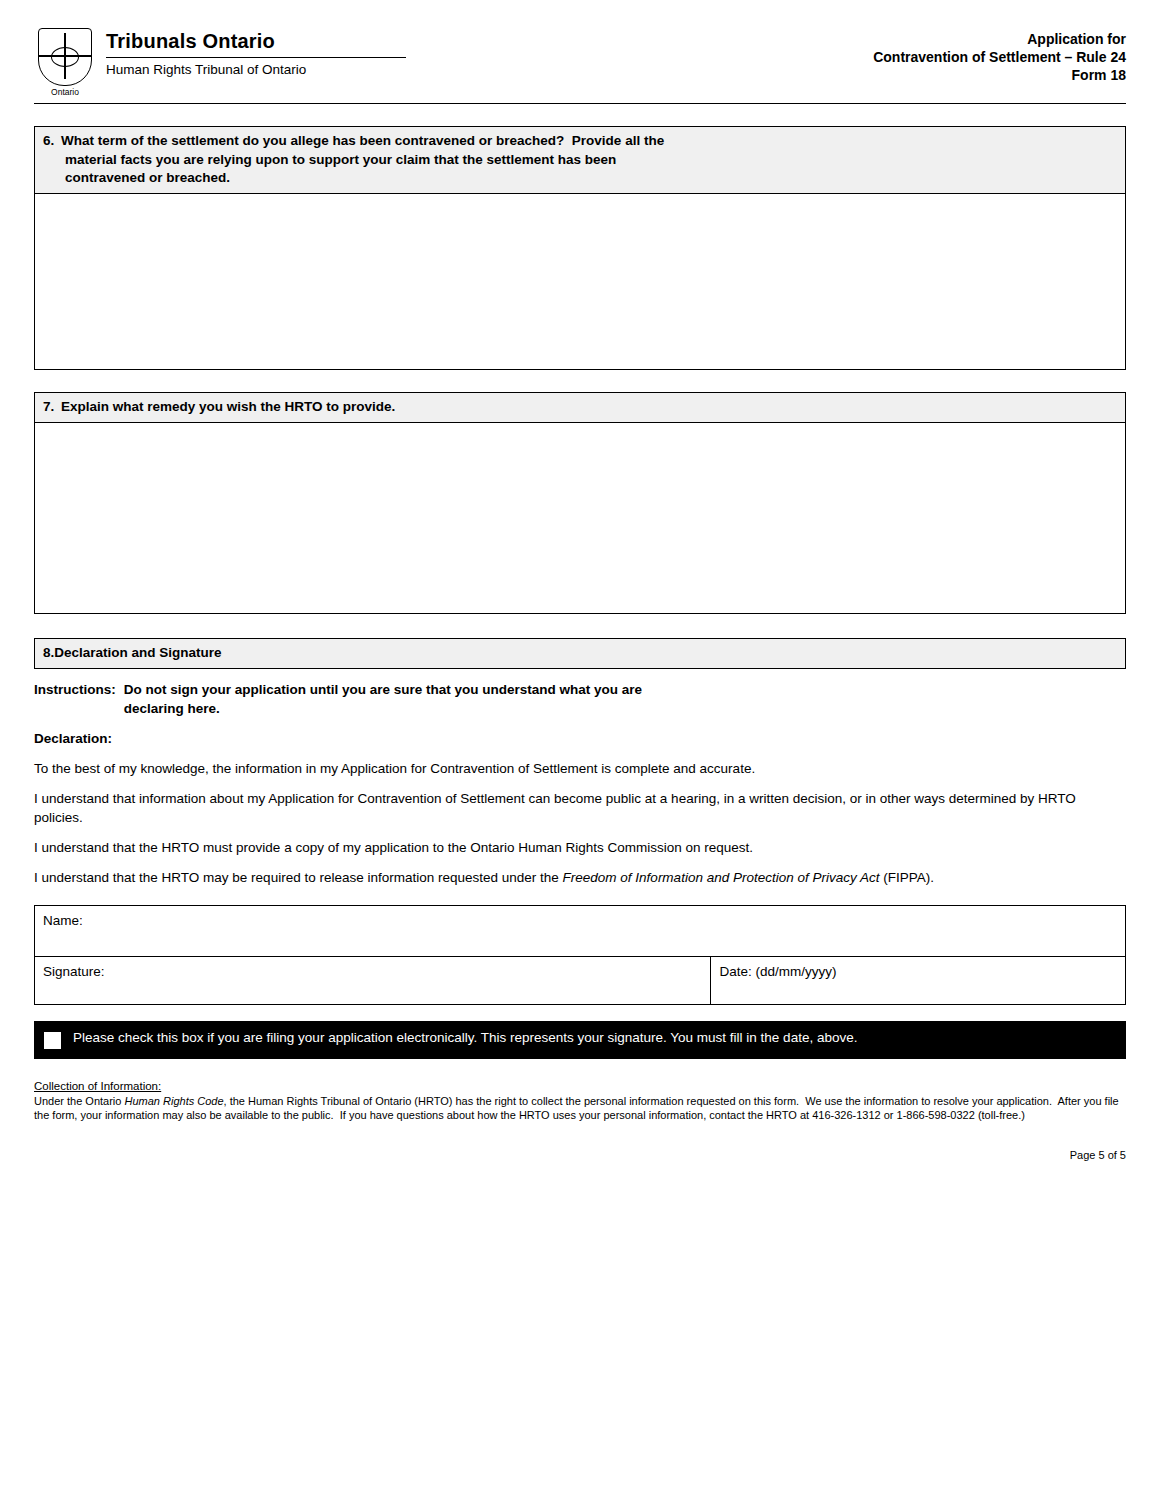Ontario
Tribunals Ontario
Human Rights Tribunal of Ontario
Application for
Contravention of Settlement – Rule 24
Form 18
6. What term of the settlement do you allege has been contravened or breached? Provide all the material facts you are relying upon to support your claim that the settlement has been contravened or breached.
7. Explain what remedy you wish the HRTO to provide.
8. Declaration and Signature
Instructions:
Do not sign your application until you are sure that you understand what you are
declaring here.
Declaration:
To the best of my knowledge, the information in my Application for Contravention of Settlement is complete and accurate.
I understand that information about my Application for Contravention of Settlement can become public at a hearing, in a written decision, or in other ways determined by HRTO policies.
I understand that the HRTO must provide a copy of my application to the Ontario Human Rights Commission on request.
I understand that the HRTO may be required to release information requested under the Freedom of Information and Protection of Privacy Act (FIPPA).
| Name: |
| Signature: | Date: (dd/mm/yyyy) |
Please check this box if you are filing your application electronically. This represents your signature. You must fill in the date, above.
Collection of Information:
Under the Ontario Human Rights Code, the Human Rights Tribunal of Ontario (HRTO) has the right to collect the personal information requested on this form. We use the information to resolve your application. After you file the form, your information may also be available to the public. If you have questions about how the HRTO uses your personal information, contact the HRTO at 416-326-1312 or 1-866-598-0322 (toll-free.)
Page 5 of 5